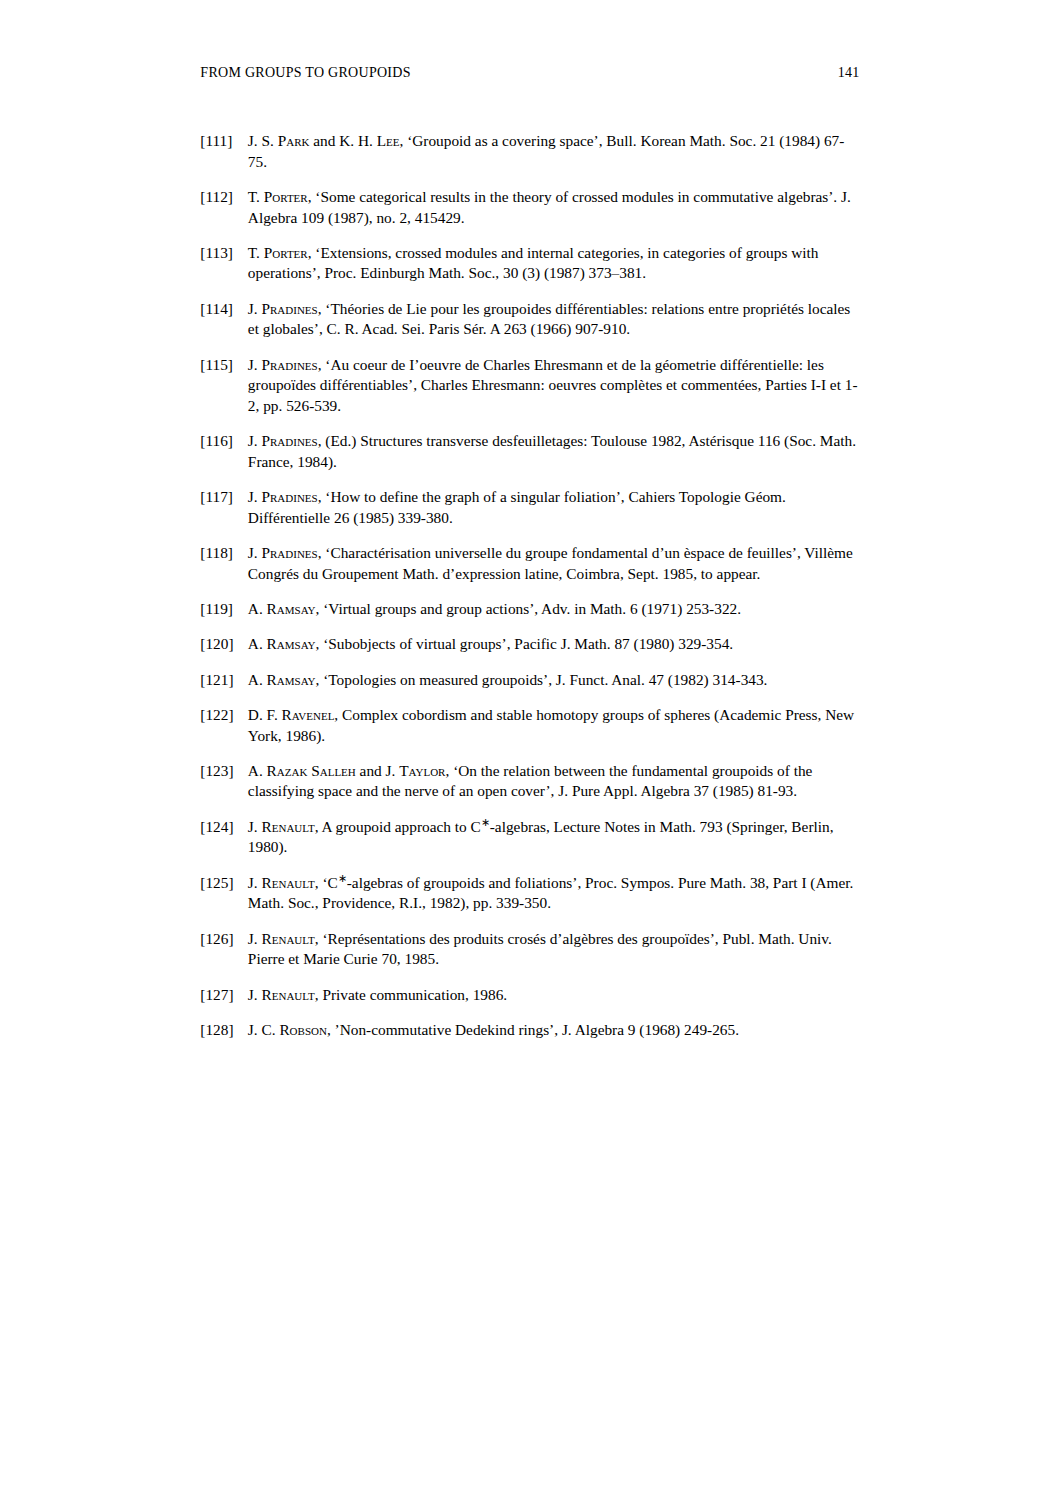From groups to groupoids 141
[111] J. S. Park and K. H. Lee, ‘Groupoid as a covering space’, Bull. Korean Math. Soc. 21 (1984) 67-75.
[112] T. Porter, ‘Some categorical results in the theory of crossed modules in commutative algebras’. J. Algebra 109 (1987), no. 2, 415429.
[113] T. Porter, ‘Extensions, crossed modules and internal categories, in categories of groups with operations’, Proc. Edinburgh Math. Soc., 30 (3) (1987) 373–381.
[114] J. Pradines, ‘Théories de Lie pour les groupoides différentiables: relations entre propriétés locales et globales’, C. R. Acad. Sei. Paris Sér. A 263 (1966) 907-910.
[115] J. Pradines, ‘Au coeur de I’oeuvre de Charles Ehresmann et de la géometrie différentielle: les groupoïdes différentiables’, Charles Ehresmann: oeuvres complètes et commentées, Parties I-I et 1-2, pp. 526-539.
[116] J. Pradines, (Ed.) Structures transverse desfeuilletages: Toulouse 1982, Astérisque 116 (Soc. Math. France, 1984).
[117] J. Pradines, ‘How to define the graph of a singular foliation’, Cahiers Topologie Géom. Différentielle 26 (1985) 339-380.
[118] J. Pradines, ‘Charactérisation universelle du groupe fondamental d’un èspace de feuilles’, Villème Congrés du Groupement Math. d’expression latine, Coimbra, Sept. 1985, to appear.
[119] A. Ramsay, ‘Virtual groups and group actions’, Adv. in Math. 6 (1971) 253-322.
[120] A. Ramsay, ‘Subobjects of virtual groups’, Pacific J. Math. 87 (1980) 329-354.
[121] A. Ramsay, ‘Topologies on measured groupoids’, J. Funct. Anal. 47 (1982) 314-343.
[122] D. F. Ravenel, Complex cobordism and stable homotopy groups of spheres (Academic Press, New York, 1986).
[123] A. Razak Salleh and J. Taylor, ‘On the relation between the fundamental groupoids of the classifying space and the nerve of an open cover’, J. Pure Appl. Algebra 37 (1985) 81-93.
[124] J. Renault, A groupoid approach to C∗-algebras, Lecture Notes in Math. 793 (Springer, Berlin, 1980).
[125] J. Renault, ‘C∗-algebras of groupoids and foliations’, Proc. Sympos. Pure Math. 38, Part I (Amer. Math. Soc., Providence, R.I., 1982), pp. 339-350.
[126] J. Renault, ‘Représentations des produits crosés d’algèbres des groupoïdes’, Publ. Math. Univ. Pierre et Marie Curie 70, 1985.
[127] J. Renault, Private communication, 1986.
[128] J. C. Robson, ’Non-commutative Dedekind rings’, J. Algebra 9 (1968) 249-265.